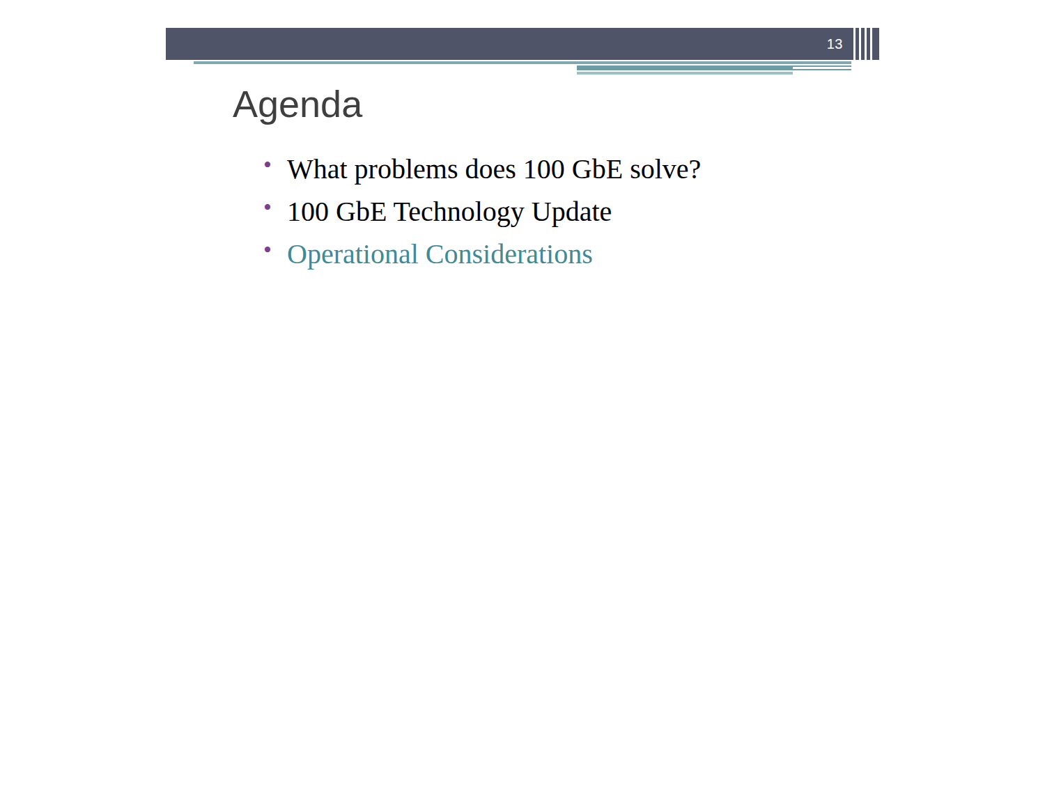13
Agenda
What problems does 100 GbE solve?
100 GbE Technology Update
Operational Considerations